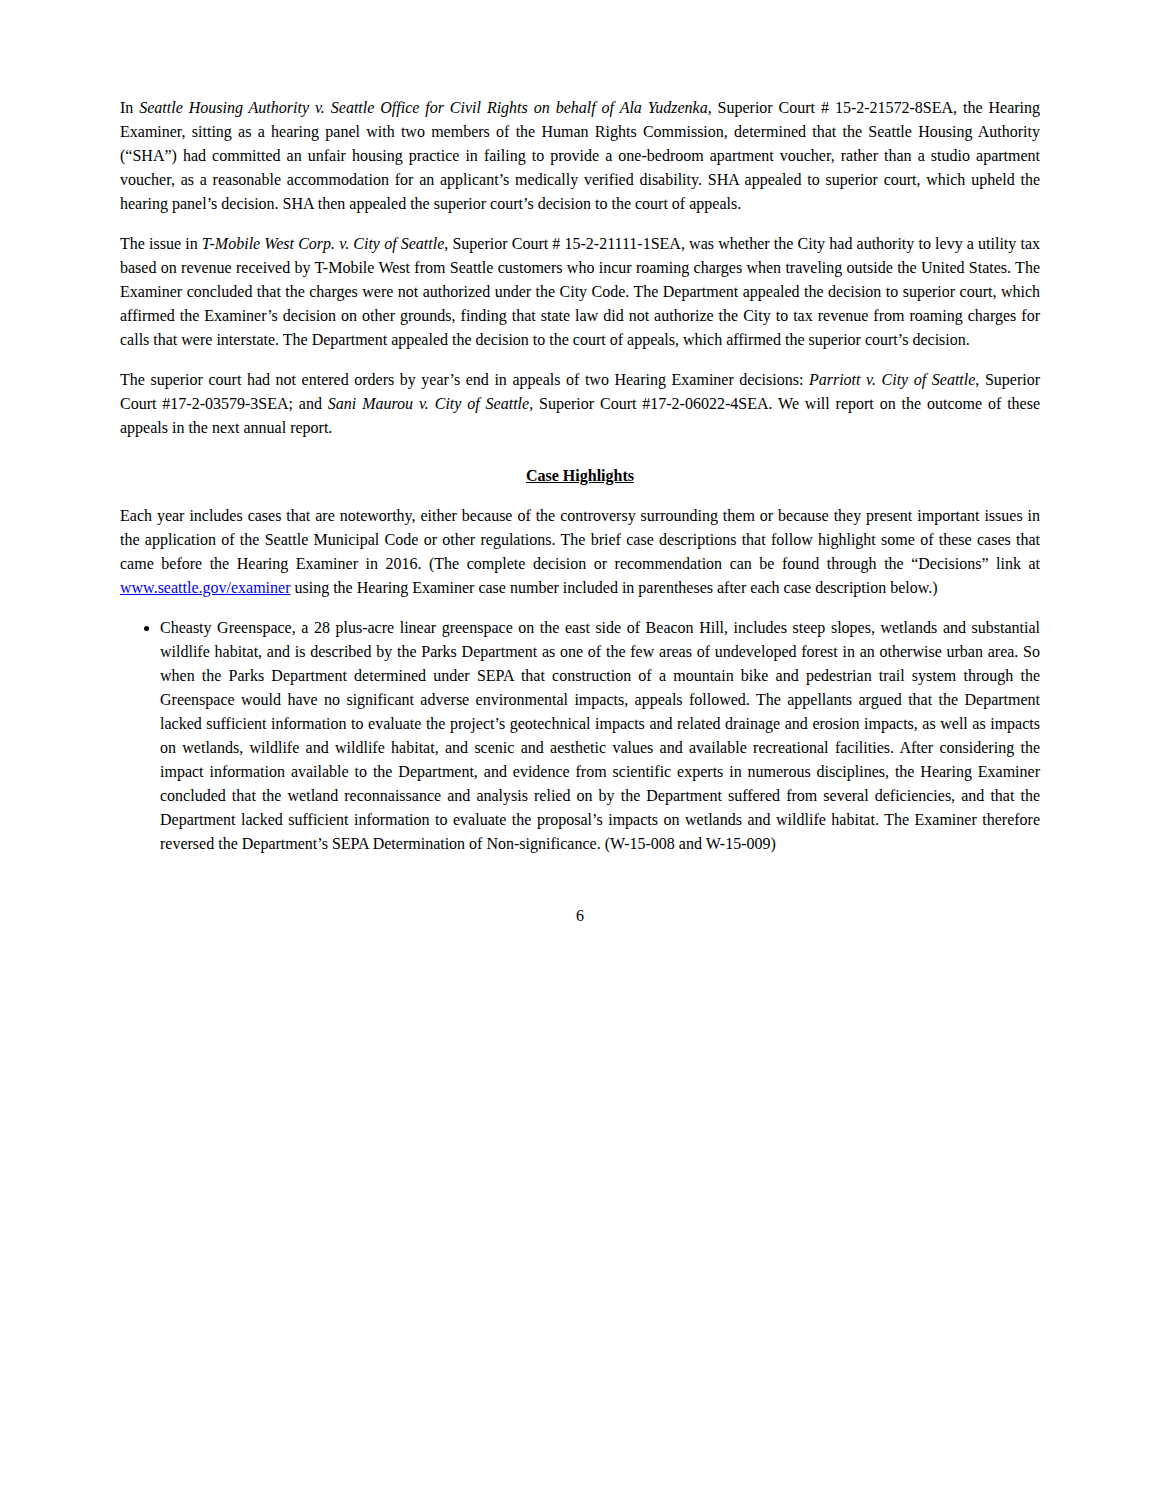In Seattle Housing Authority v. Seattle Office for Civil Rights on behalf of Ala Yudzenka, Superior Court # 15-2-21572-8SEA, the Hearing Examiner, sitting as a hearing panel with two members of the Human Rights Commission, determined that the Seattle Housing Authority (“SHA”) had committed an unfair housing practice in failing to provide a one-bedroom apartment voucher, rather than a studio apartment voucher, as a reasonable accommodation for an applicant’s medically verified disability. SHA appealed to superior court, which upheld the hearing panel’s decision. SHA then appealed the superior court’s decision to the court of appeals.
The issue in T-Mobile West Corp. v. City of Seattle, Superior Court # 15-2-21111-1SEA, was whether the City had authority to levy a utility tax based on revenue received by T-Mobile West from Seattle customers who incur roaming charges when traveling outside the United States. The Examiner concluded that the charges were not authorized under the City Code. The Department appealed the decision to superior court, which affirmed the Examiner’s decision on other grounds, finding that state law did not authorize the City to tax revenue from roaming charges for calls that were interstate. The Department appealed the decision to the court of appeals, which affirmed the superior court’s decision.
The superior court had not entered orders by year’s end in appeals of two Hearing Examiner decisions: Parriott v. City of Seattle, Superior Court #17-2-03579-3SEA; and Sani Maurou v. City of Seattle, Superior Court #17-2-06022-4SEA. We will report on the outcome of these appeals in the next annual report.
Case Highlights
Each year includes cases that are noteworthy, either because of the controversy surrounding them or because they present important issues in the application of the Seattle Municipal Code or other regulations. The brief case descriptions that follow highlight some of these cases that came before the Hearing Examiner in 2016. (The complete decision or recommendation can be found through the “Decisions” link at www.seattle.gov/examiner using the Hearing Examiner case number included in parentheses after each case description below.)
Cheasty Greenspace, a 28 plus-acre linear greenspace on the east side of Beacon Hill, includes steep slopes, wetlands and substantial wildlife habitat, and is described by the Parks Department as one of the few areas of undeveloped forest in an otherwise urban area. So when the Parks Department determined under SEPA that construction of a mountain bike and pedestrian trail system through the Greenspace would have no significant adverse environmental impacts, appeals followed. The appellants argued that the Department lacked sufficient information to evaluate the project’s geotechnical impacts and related drainage and erosion impacts, as well as impacts on wetlands, wildlife and wildlife habitat, and scenic and aesthetic values and available recreational facilities. After considering the impact information available to the Department, and evidence from scientific experts in numerous disciplines, the Hearing Examiner concluded that the wetland reconnaissance and analysis relied on by the Department suffered from several deficiencies, and that the Department lacked sufficient information to evaluate the proposal’s impacts on wetlands and wildlife habitat. The Examiner therefore reversed the Department’s SEPA Determination of Non-significance. (W-15-008 and W-15-009)
6